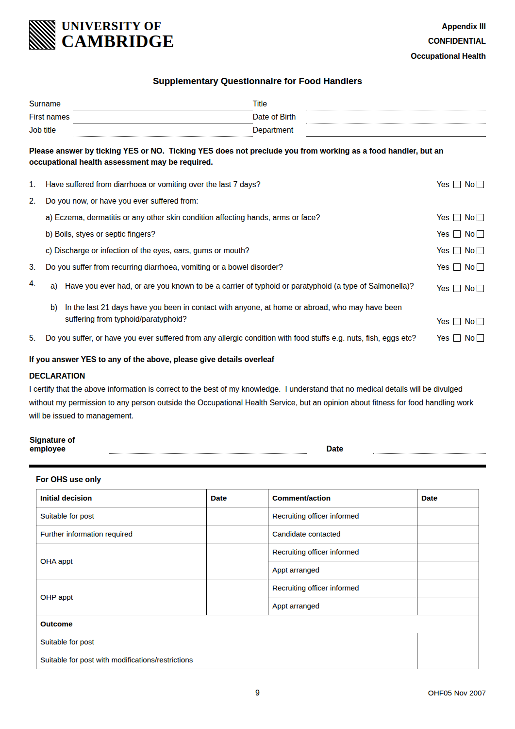UNIVERSITY OF
CAMBRIDGE
Appendix III
CONFIDENTIAL
Occupational Health
Supplementary Questionnaire for Food Handlers
| Surname | | Title | |
| First names | | Date of Birth | |
| Job title | | Department | |
Please answer by ticking YES or NO. Ticking YES does not preclude you from working as a food handler, but an occupational health assessment may be required.
| 1. | Have suffered from diarrhoea or vomiting over the last 7 days? | Yes No |
| 2. | Do you now, or have you ever suffered from: | |
| | a) Eczema, dermatitis or any other skin condition affecting hands, arms or face? | Yes No |
| | b) Boils, styes or septic fingers? | Yes No |
| | c) Discharge or infection of the eyes, ears, gums or mouth? | Yes No |
| 3. | Do you suffer from recurring diarrhoea, vomiting or a bowel disorder? | Yes No |
| 4. | / a) / Have you ever had, or are you known to be a carrier of typhoid or paratyphoid (a type of Salmonella)? / | Yes No |
| | / b) / In the last 21 days have you been in contact with anyone, at home or abroad, who may have been suffering from typhoid/paratyphoid? / | Yes No |
| 5. | Do you suffer, or have you ever suffered from any allergic condition with food stuffs e.g. nuts, fish, eggs etc? | Yes No |
If you answer YES to any of the above, please give details overleaf
DECLARATION
I certify that the above information is correct to the best of my knowledge. I understand that no medical details will be divulged without my permission to any person outside the Occupational Health Service, but an opinion about fitness for food handling work will be issued to management.
| Signature of employee | | Date | |
For OHS use only
| Initial decision | Date | Comment/action | Date |
| --- | --- | --- | --- |
| Suitable for post | | Recruiting officer informed | |
| Further information required | | Candidate contacted | |
| OHA appt | | Recruiting officer informed | |
| Appt arranged | |
| OHP appt | | Recruiting officer informed | |
| Appt arranged | |
| Outcome |
| Suitable for post | |
| Suitable for post with modifications/restrictions | |
9
OHF05 Nov 2007